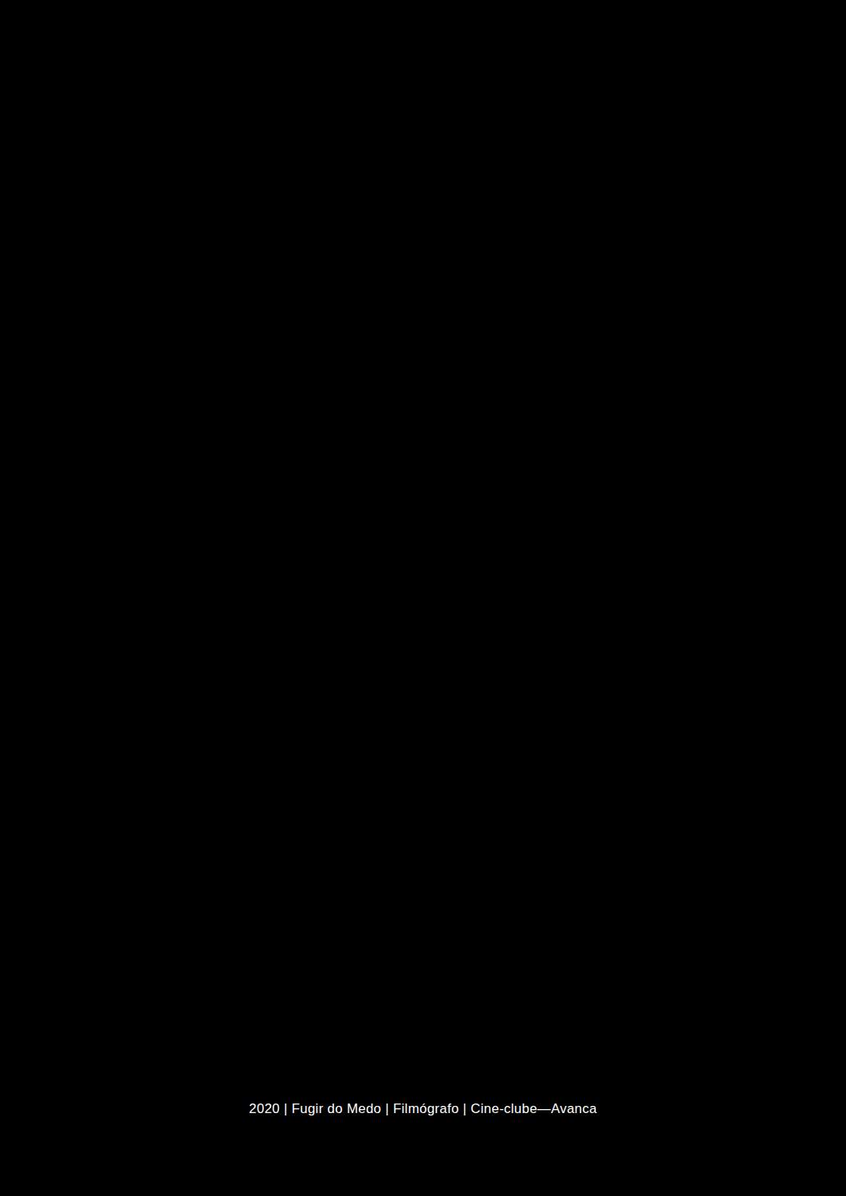2020 | Fugir do Medo | Filmógrafo | Cine-clube—Avanca